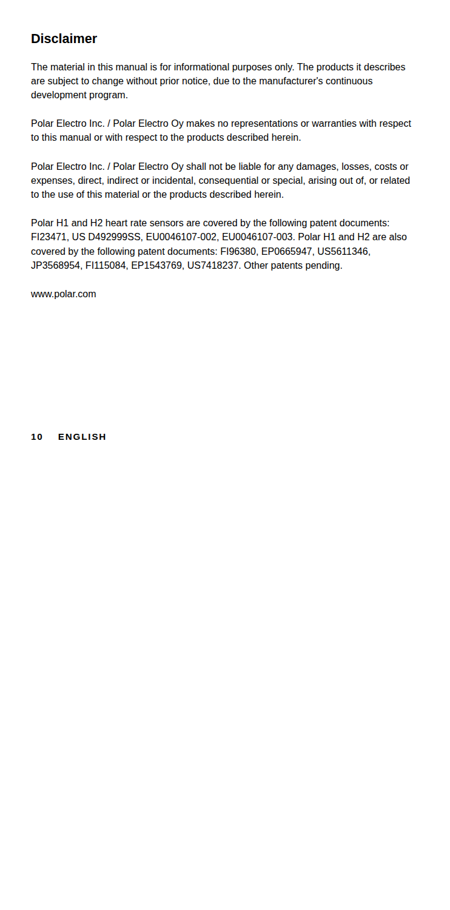Disclaimer
The material in this manual is for informational purposes only. The products it describes are subject to change without prior notice, due to the manufacturer's continuous development program.
Polar Electro Inc. / Polar Electro Oy makes no representations or warranties with respect to this manual or with respect to the products described herein.
Polar Electro Inc. / Polar Electro Oy shall not be liable for any damages, losses, costs or expenses, direct, indirect or incidental, consequential or special, arising out of, or related to the use of this material or the products described herein.
Polar H1 and H2 heart rate sensors are covered by the following patent documents: FI23471, US D492999SS, EU0046107-002, EU0046107-003. Polar H1 and H2 are also covered by the following patent documents: FI96380, EP0665947, US5611346, JP3568954, FI115084, EP1543769, US7418237. Other patents pending.
www.polar.com
10 ENGLISH